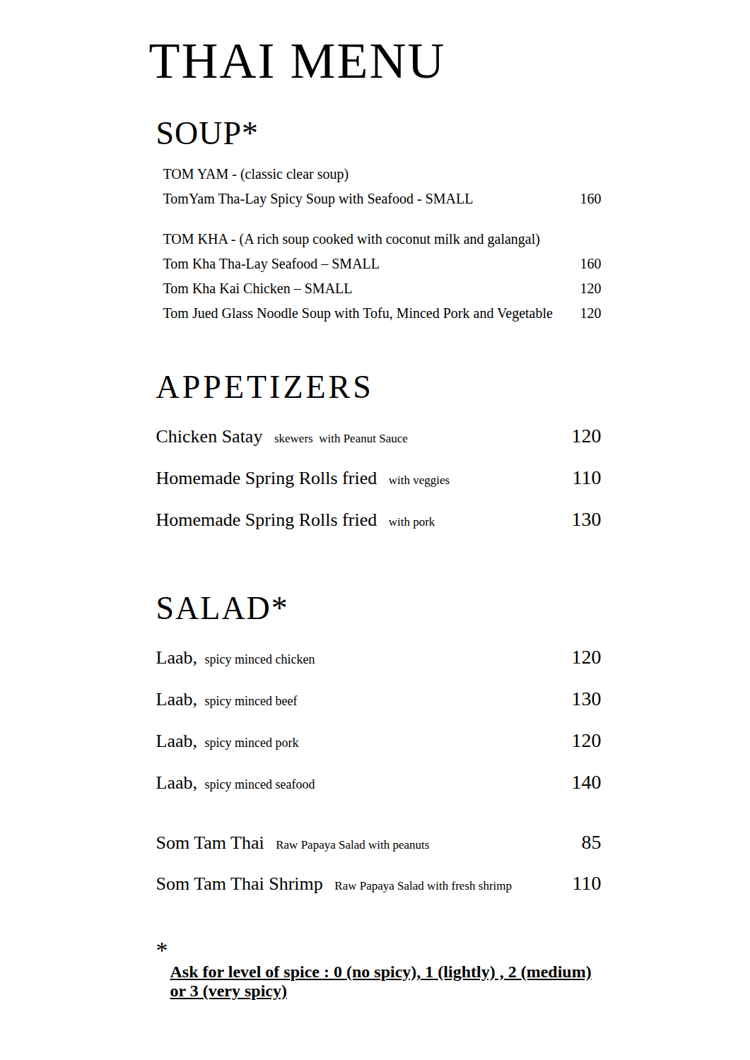THAI MENU
SOUP*
TOM YAM - (classic clear soup)
TomYam Tha-Lay Spicy Soup with Seafood - SMALL 160
TOM KHA - (A rich soup cooked with coconut milk and galangal)
Tom Kha Tha-Lay Seafood – SMALL 160
Tom Kha Kai Chicken – SMALL 120
Tom Jued Glass Noodle Soup with Tofu, Minced Pork and Vegetable 120
APPETIZERS
Chicken Satay skewers with Peanut Sauce 120
Homemade Spring Rolls fried with veggies 110
Homemade Spring Rolls fried with pork 130
SALAD*
Laab, spicy minced chicken 120
Laab, spicy minced beef 130
Laab, spicy minced pork 120
Laab, spicy minced seafood 140
Som Tam Thai Raw Papaya Salad with peanuts 85
Som Tam Thai Shrimp Raw Papaya Salad with fresh shrimp 110
* Ask for level of spice : 0 (no spicy), 1 (lightly) , 2 (medium) or 3 (very spicy)